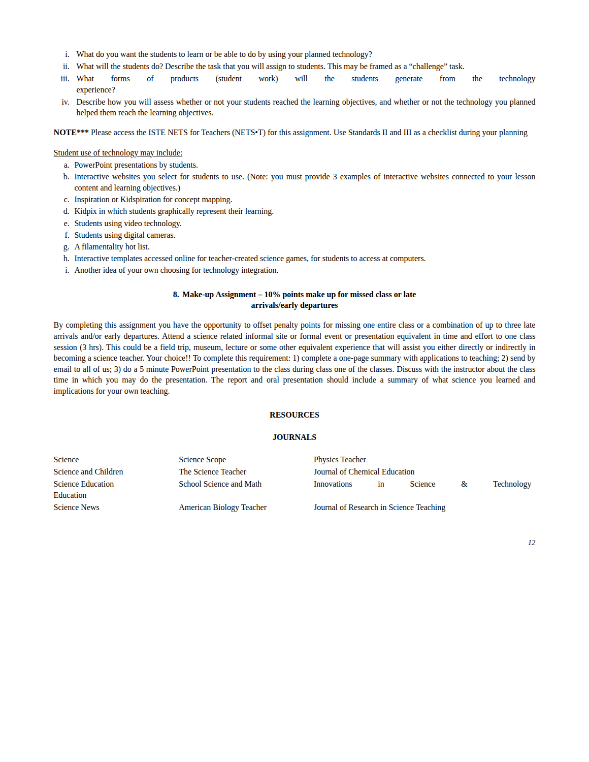What do you want the students to learn or be able to do by using your planned technology?
What will the students do? Describe the task that you will assign to students. This may be framed as a “challenge” task.
What forms of products (student work) will the students generate from the technologyexperience?
Describe how you will assess whether or not your students reached the learning objectives, and whether or not the technology you planned helped them reach the learning objectives.
NOTE*** Please access the ISTE NETS for Teachers (NETS•T) for this assignment. Use Standards II and III as a checklist during your planning
Student use of technology may include:
PowerPoint presentations by students.
Interactive websites you select for students to use. (Note: you must provide 3 examples of interactive websites connected to your lesson content and learning objectives.)
Inspiration or Kidspiration for concept mapping.
Kidpix in which students graphically represent their learning.
Students using video technology.
Students using digital cameras.
A filamentality hot list.
Interactive templates accessed online for teacher-created science games, for students to access at computers.
Another idea of your own choosing for technology integration.
8. Make-up Assignment – 10% points make up for missed class or late
arrivals/early departures
By completing this assignment you have the opportunity to offset penalty points for missing one entire class or a combination of up to three late arrivals and/or early departures. Attend a science related informal site or formal event or presentation equivalent in time and effort to one class session (3 hrs). This could be a field trip, museum, lecture or some other equivalent experience that will assist you either directly or indirectly in becoming a science teacher. Your choice!! To complete this requirement: 1) complete a one-page summary with applications to teaching; 2) send by email to all of us; 3) do a 5 minute PowerPoint presentation to the class during class one of the classes. Discuss with the instructor about the class time in which you may do the presentation. The report and oral presentation should include a summary of what science you learned and implications for your own teaching.
RESOURCES
JOURNALS
| Science | Science Scope | Physics Teacher |
| Science and Children | The Science Teacher | Journal of Chemical Education |
| Science Education Education | School Science and Math | Innovations in Science & Technology |
| Science News | American Biology Teacher | Journal of Research in Science Teaching |
12